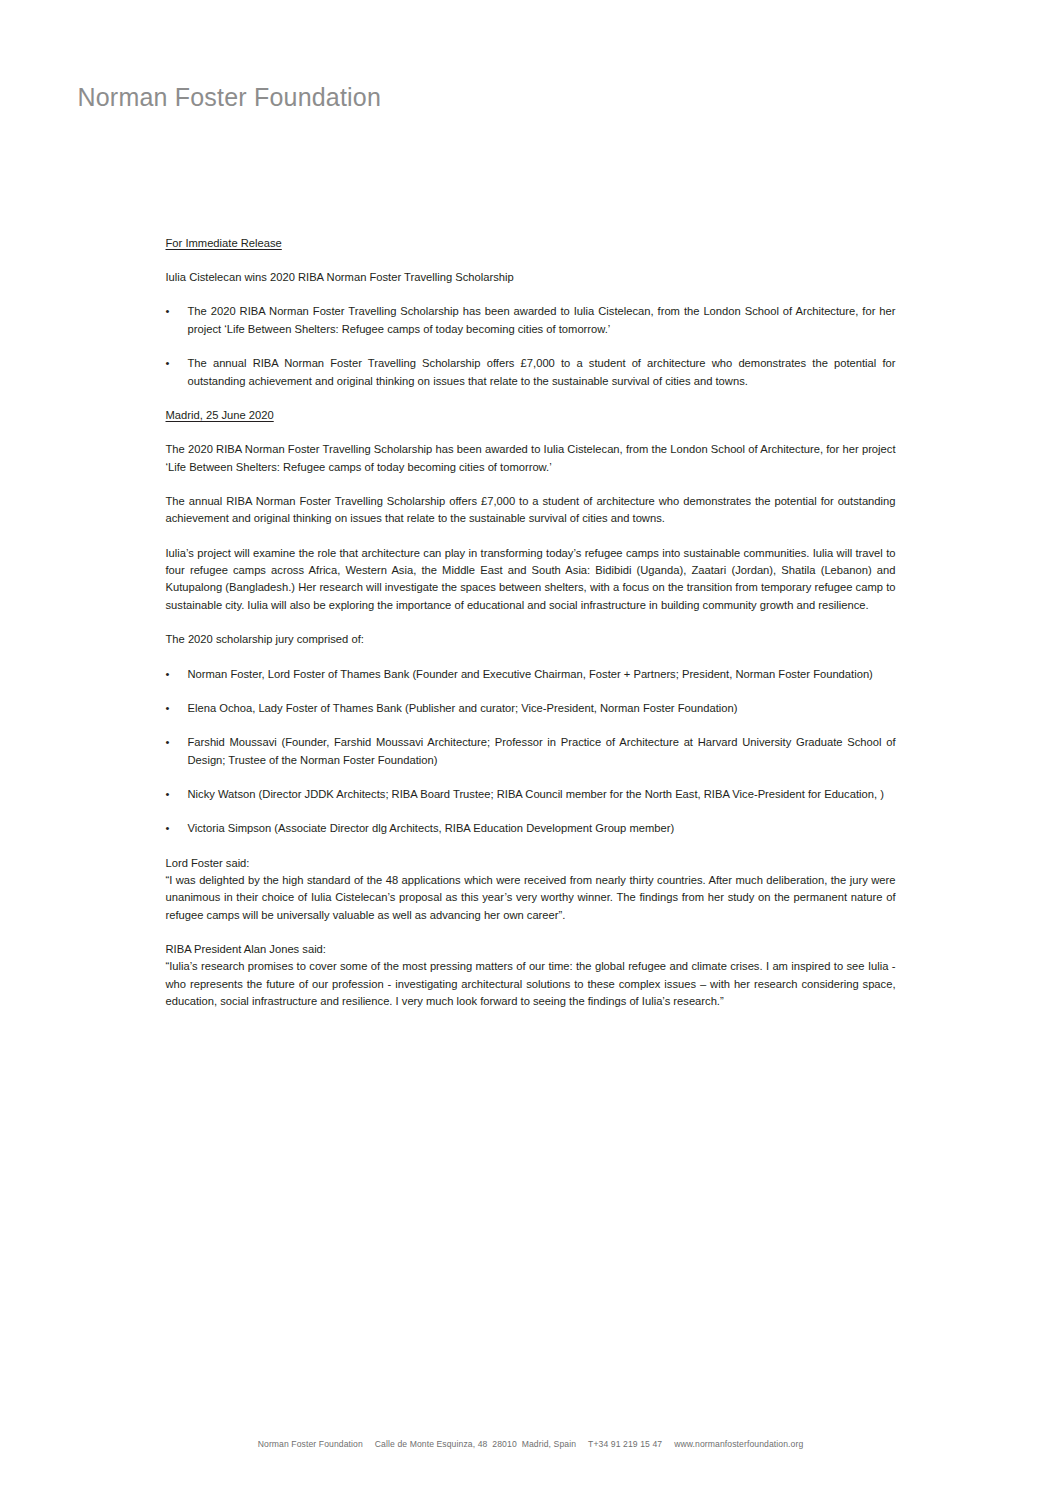Norman Foster Foundation
For Immediate Release
Iulia Cistelecan wins 2020 RIBA Norman Foster Travelling Scholarship
•
The 2020 RIBA Norman Foster Travelling Scholarship has been awarded to Iulia Cistelecan, from the London School of Architecture, for her project ‘Life Between Shelters: Refugee camps of today becoming cities of tomorrow.’
•
The annual RIBA Norman Foster Travelling Scholarship offers £7,000 to a student of architecture who demonstrates the potential for outstanding achievement and original thinking on issues that relate to the sustainable survival of cities and towns.
Madrid, 25 June 2020
The 2020 RIBA Norman Foster Travelling Scholarship has been awarded to Iulia Cistelecan, from the London School of Architecture, for her project ‘Life Between Shelters: Refugee camps of today becoming cities of tomorrow.’
The annual RIBA Norman Foster Travelling Scholarship offers £7,000 to a student of architecture who demonstrates the potential for outstanding achievement and original thinking on issues that relate to the sustainable survival of cities and towns.
Iulia’s project will examine the role that architecture can play in transforming today’s refugee camps into sustainable communities. Iulia will travel to four refugee camps across Africa, Western Asia, the Middle East and South Asia: Bidibidi (Uganda), Zaatari (Jordan), Shatila (Lebanon) and Kutupalong (Bangladesh.) Her research will investigate the spaces between shelters, with a focus on the transition from temporary refugee camp to sustainable city. Iulia will also be exploring the importance of educational and social infrastructure in building community growth and resilience.
The 2020 scholarship jury comprised of:
•
Norman Foster, Lord Foster of Thames Bank (Founder and Executive Chairman, Foster + Partners; President, Norman Foster Foundation)
•
Elena Ochoa, Lady Foster of Thames Bank (Publisher and curator; Vice-President, Norman Foster Foundation)
•
Farshid Moussavi (Founder, Farshid Moussavi Architecture; Professor in Practice of Architecture at Harvard University Graduate School of Design; Trustee of the Norman Foster Foundation)
•
Nicky Watson (Director JDDK Architects; RIBA Board Trustee; RIBA Council member for the North East, RIBA Vice-President for Education, )
•
Victoria Simpson (Associate Director dlg Architects, RIBA Education Development Group member)
Lord Foster said:
“I was delighted by the high standard of the 48 applications which were received from nearly thirty countries. After much deliberation, the jury were unanimous in their choice of Iulia Cistelecan’s proposal as this year’s very worthy winner. The findings from her study on the permanent nature of refugee camps will be universally valuable as well as advancing her own career”.
RIBA President Alan Jones said:
“Iulia’s research promises to cover some of the most pressing matters of our time: the global refugee and climate crises. I am inspired to see Iulia - who represents the future of our profession - investigating architectural solutions to these complex issues – with her research considering space, education, social infrastructure and resilience. I very much look forward to seeing the findings of Iulia’s research.”
Norman Foster Foundation Calle de Monte Esquinza, 48 28010 Madrid, Spain T+34 91 219 15 47 www.normanfosterfoundation.org